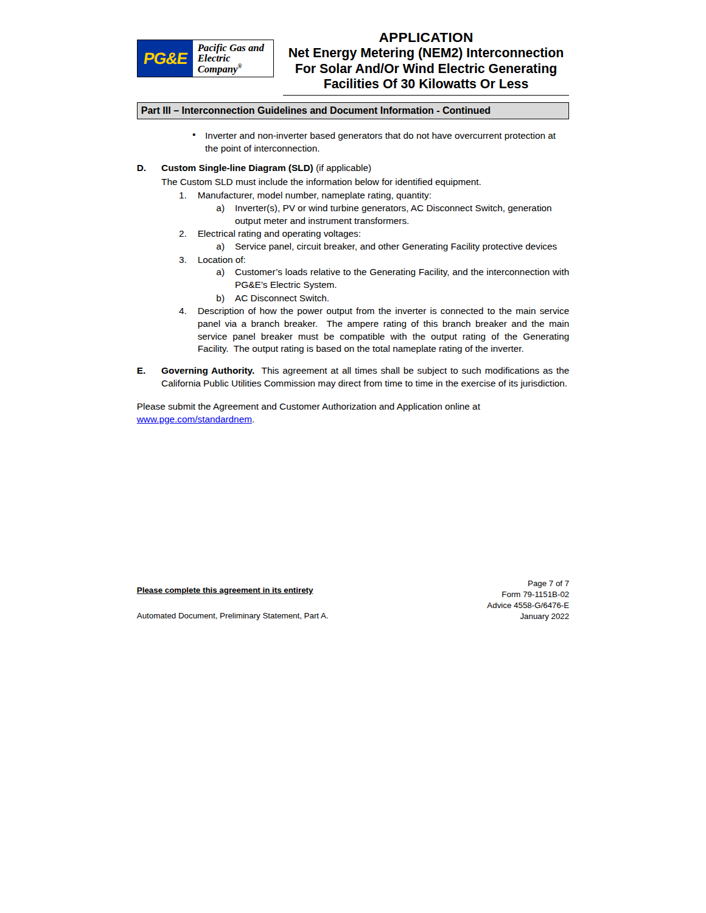PG&E
Pacific Gas and
Electric Company®
APPLICATION
Net Energy Metering (NEM2) Interconnection
For Solar And/Or Wind Electric Generating
Facilities Of 30 Kilowatts Or Less
Part III – Interconnection Guidelines and Document Information - Continued
Inverter and non-inverter based generators that do not have overcurrent protection at the point of interconnection.
D.
Custom Single-line Diagram (SLD) (if applicable)
The Custom SLD must include the information below for identified equipment.
Manufacturer, model number, nameplate rating, quantity:
Inverter(s), PV or wind turbine generators, AC Disconnect Switch, generation output meter and instrument transformers.
Electrical rating and operating voltages:
Service panel, circuit breaker, and other Generating Facility protective devices
Location of:
Customer’s loads relative to the Generating Facility, and the interconnection with PG&E’s Electric System.
AC Disconnect Switch.
Description of how the power output from the inverter is connected to the main service panel via a branch breaker. The ampere rating of this branch breaker and the main service panel breaker must be compatible with the output rating of the Generating Facility. The output rating is based on the total nameplate rating of the inverter.
E.
Governing Authority. This agreement at all times shall be subject to such modifications as the California Public Utilities Commission may direct from time to time in the exercise of its jurisdiction.
Please submit the Agreement and Customer Authorization and Application online at www.pge.com/standardnem.
Please complete this agreement in its entirety
Automated Document, Preliminary Statement, Part A.
Page 7 of 7
Form 79-1151B-02
Advice 4558-G/6476-E
January 2022